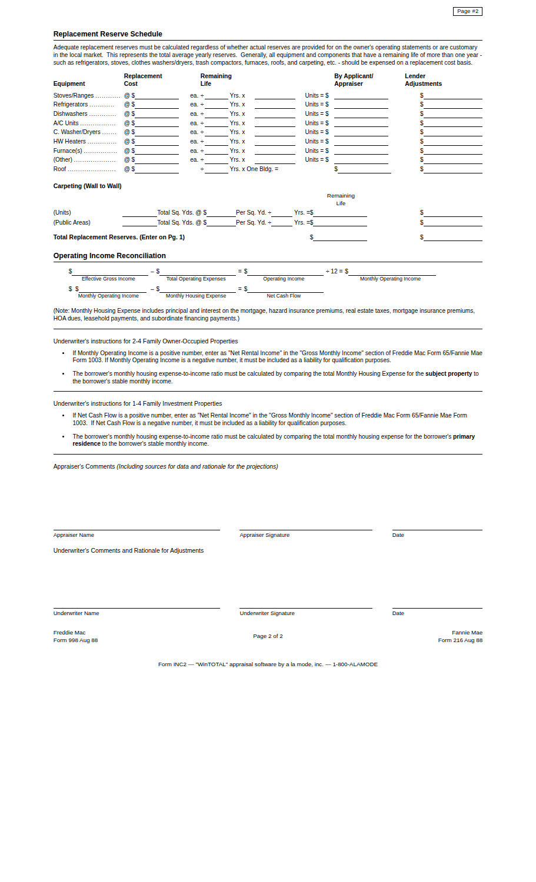Page #2
Replacement Reserve Schedule
Adequate replacement reserves must be calculated regardless of whether actual reserves are provided for on the owner's operating statements or are customary in the local market. This represents the total average yearly reserves. Generally, all equipment and components that have a remaining life of more than one year - such as refrigerators, stoves, clothes washers/dryers, trash compactors, furnaces, roofs, and carpeting, etc. - should be expensed on a replacement cost basis.
| Equipment | Replacement Cost | Remaining Life | | By Applicant/ Appraiser | Lender Adjustments |
| --- | --- | --- | --- | --- | --- |
| Stoves/Ranges ............ | @ | $ | ea. | ÷ | Yrs. x | | Units = $ | | $ |
| Refrigerators ............ | @ | $ | ea. | ÷ | Yrs. x | | Units = $ | | $ |
| Dishwashers ............. | @ | $ | ea. | ÷ | Yrs. x | | Units = $ | | $ |
| A/C Units ................. | @ | $ | ea. | ÷ | Yrs. x | | Units = $ | | $ |
| C. Washer/Dryers ....... | @ | $ | ea. | ÷ | Yrs. x | | Units = $ | | $ |
| HW Heaters .............. | @ | $ | ea. | ÷ | Yrs. x | | Units = $ | | $ |
| Furnace(s) ................ | @ | $ | ea. | ÷ | Yrs. x | | Units = $ | | $ |
| (Other) .................... | @ | $ | ea. | ÷ | Yrs. x | | Units = $ | | $ |
| Roof ....................... | @ | $ | | ÷ | Yrs. x One Bldg. = | $ | $ |
Carpeting (Wall to Wall)
| | | Remaining Life | | |
| (Units) | | Total Sq. Yds. @ $ | Per Sq. Yd. ÷ | Yrs. = | $ | | $ |
| (Public Areas) | | Total Sq. Yds. @ $ | Per Sq. Yd. ÷ | Yrs. = | $ | | $ |
| Total Replacement Reserves. (Enter on Pg. 1) | $ | | $ |
Operating Income Reconciliation
| $ | – | $ | = | $ | ÷ 12 = | $ |
| Effective Gross Income | | Total Operating Expenses | | Operating Income | | Monthly Operating Income |
| $ $ | – | $ | = | $ | | |
| Monthly Operating Income | | Monthly Housing Expense | | Net Cash Flow | | |
(Note: Monthly Housing Expense includes principal and interest on the mortgage, hazard insurance premiums, real estate taxes, mortgage insurance premiums, HOA dues, leasehold payments, and subordinate financing payments.)
Underwriter's instructions for 2-4 Family Owner-Occupied Properties
If Monthly Operating Income is a positive number, enter as "Net Rental Income" in the "Gross Monthly Income" section of Freddie Mac Form 65/Fannie Mae Form 1003. If Monthly Operating Income is a negative number, it must be included as a liability for qualification purposes.
The borrower's monthly housing expense-to-income ratio must be calculated by comparing the total Monthly Housing Expense for the subject property to the borrower's stable monthly income.
Underwriter's instructions for 1-4 Family Investment Properties
If Net Cash Flow is a positive number, enter as "Net Rental Income" in the "Gross Monthly Income" section of Freddie Mac Form 65/Fannie Mae Form 1003. If Net Cash Flow is a negative number, it must be included as a liability for qualification purposes.
The borrower's monthly housing expense-to-income ratio must be calculated by comparing the total monthly housing expense for the borrower's primary residence to the borrower's stable monthly income.
Appraiser's Comments (Including sources for data and rationale for the projections)
Appraiser Name
Appraiser Signature
Date
Underwriter's Comments and Rationale for Adjustments
Underwriter Name
Underwriter Signature
Date
Freddie Mac
Form 998 Aug 88
Page 2 of 2
Fannie Mae
Form 216 Aug 88
Form INC2 — "WinTOTAL" appraisal software by a la mode, inc. — 1-800-ALAMODE